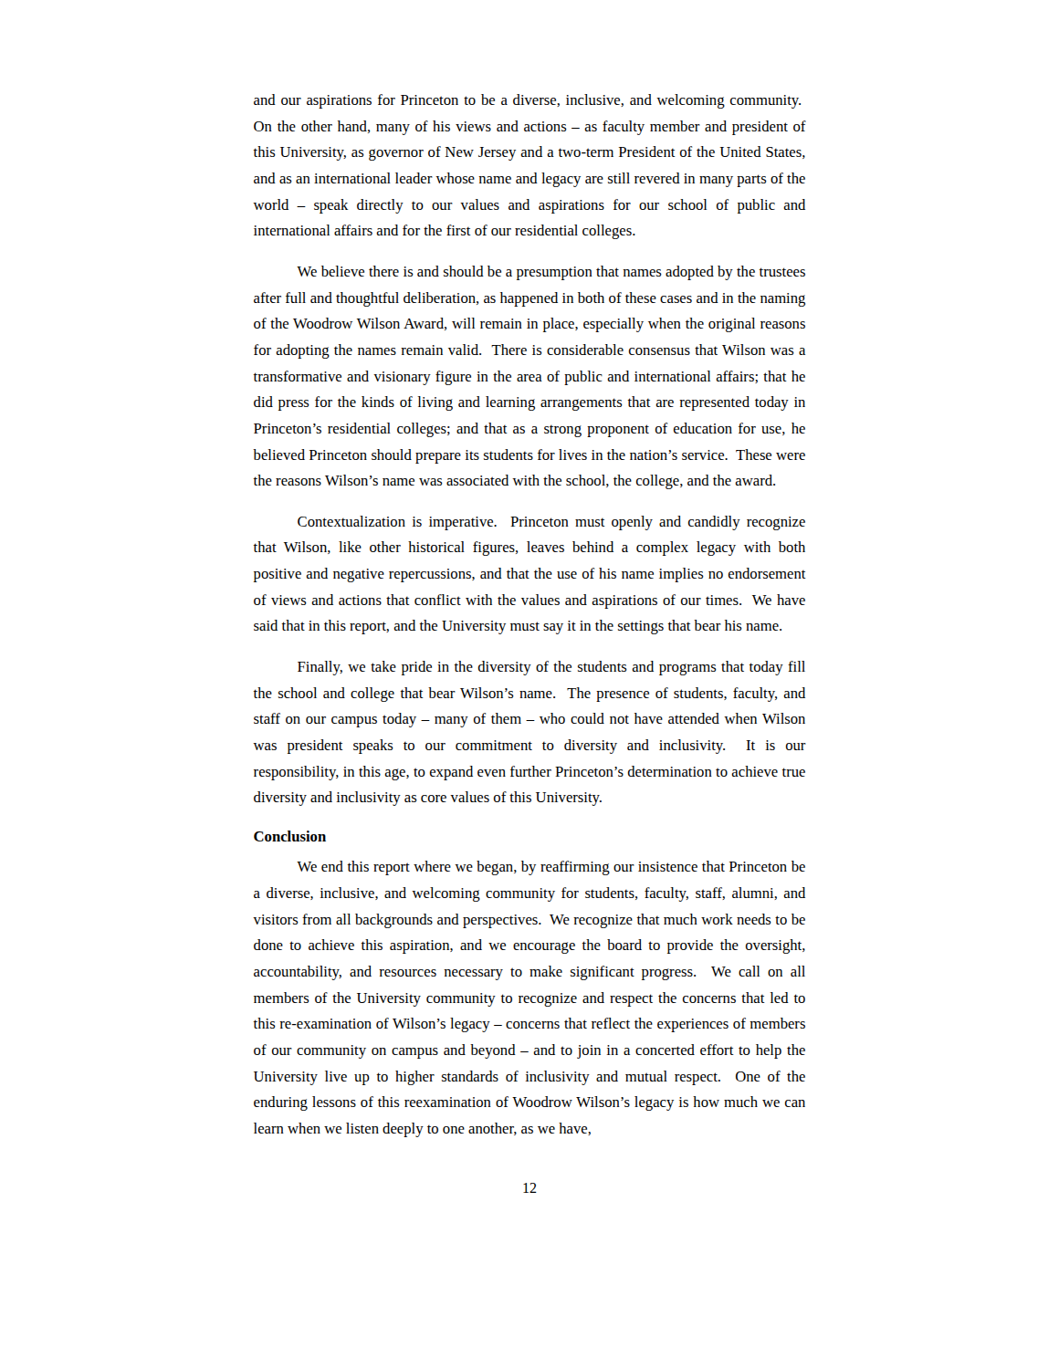and our aspirations for Princeton to be a diverse, inclusive, and welcoming community. On the other hand, many of his views and actions – as faculty member and president of this University, as governor of New Jersey and a two-term President of the United States, and as an international leader whose name and legacy are still revered in many parts of the world – speak directly to our values and aspirations for our school of public and international affairs and for the first of our residential colleges.
We believe there is and should be a presumption that names adopted by the trustees after full and thoughtful deliberation, as happened in both of these cases and in the naming of the Woodrow Wilson Award, will remain in place, especially when the original reasons for adopting the names remain valid. There is considerable consensus that Wilson was a transformative and visionary figure in the area of public and international affairs; that he did press for the kinds of living and learning arrangements that are represented today in Princeton’s residential colleges; and that as a strong proponent of education for use, he believed Princeton should prepare its students for lives in the nation’s service. These were the reasons Wilson’s name was associated with the school, the college, and the award.
Contextualization is imperative. Princeton must openly and candidly recognize that Wilson, like other historical figures, leaves behind a complex legacy with both positive and negative repercussions, and that the use of his name implies no endorsement of views and actions that conflict with the values and aspirations of our times. We have said that in this report, and the University must say it in the settings that bear his name.
Finally, we take pride in the diversity of the students and programs that today fill the school and college that bear Wilson’s name. The presence of students, faculty, and staff on our campus today – many of them – who could not have attended when Wilson was president speaks to our commitment to diversity and inclusivity. It is our responsibility, in this age, to expand even further Princeton’s determination to achieve true diversity and inclusivity as core values of this University.
Conclusion
We end this report where we began, by reaffirming our insistence that Princeton be a diverse, inclusive, and welcoming community for students, faculty, staff, alumni, and visitors from all backgrounds and perspectives. We recognize that much work needs to be done to achieve this aspiration, and we encourage the board to provide the oversight, accountability, and resources necessary to make significant progress. We call on all members of the University community to recognize and respect the concerns that led to this re-examination of Wilson’s legacy – concerns that reflect the experiences of members of our community on campus and beyond – and to join in a concerted effort to help the University live up to higher standards of inclusivity and mutual respect. One of the enduring lessons of this reexamination of Woodrow Wilson’s legacy is how much we can learn when we listen deeply to one another, as we have,
12